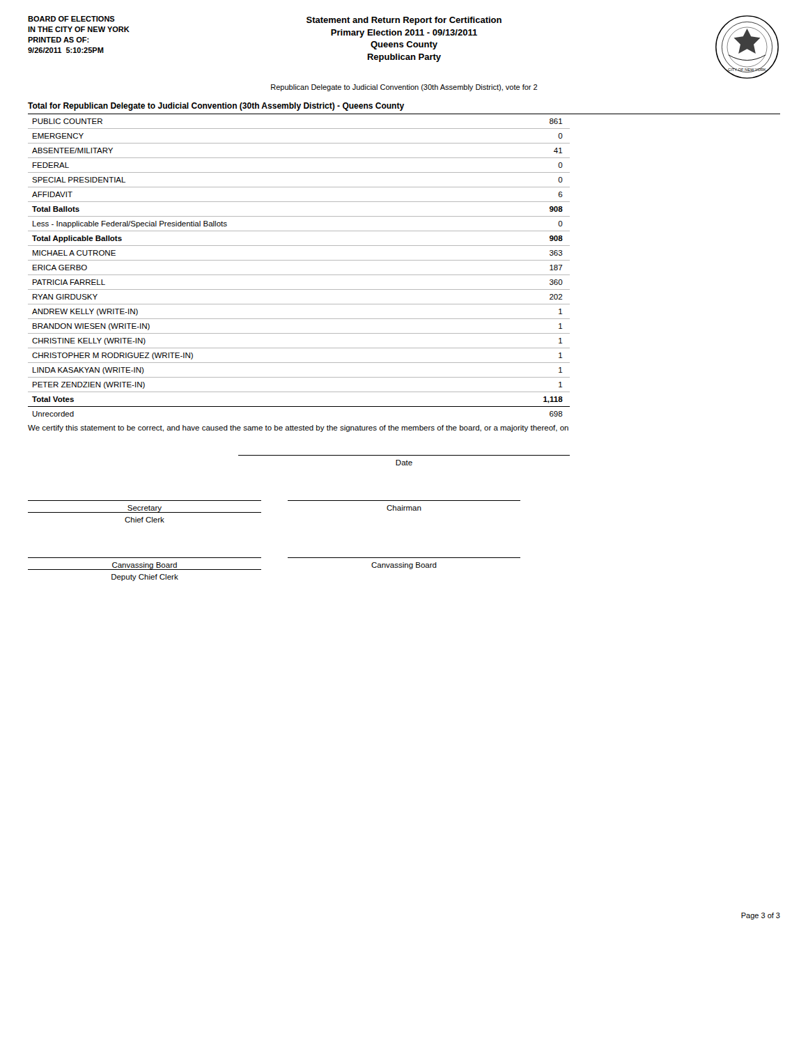BOARD OF ELECTIONS
IN THE CITY OF NEW YORK
PRINTED AS OF:
9/26/2011 5:10:25PM
Statement and Return Report for Certification
Primary Election 2011 - 09/13/2011
Queens County
Republican Party
CITY OF NEW YORK
Republican Delegate to Judicial Convention (30th Assembly District), vote for 2
Total for Republican Delegate to Judicial Convention (30th Assembly District) - Queens County
| PUBLIC COUNTER | 861 |
| EMERGENCY | 0 |
| ABSENTEE/MILITARY | 41 |
| FEDERAL | 0 |
| SPECIAL PRESIDENTIAL | 0 |
| AFFIDAVIT | 6 |
| Total Ballots | 908 |
| Less - Inapplicable Federal/Special Presidential Ballots | 0 |
| Total Applicable Ballots | 908 |
| MICHAEL A CUTRONE | 363 |
| ERICA GERBO | 187 |
| PATRICIA FARRELL | 360 |
| RYAN GIRDUSKY | 202 |
| ANDREW KELLY (WRITE-IN) | 1 |
| BRANDON WIESEN (WRITE-IN) | 1 |
| CHRISTINE KELLY (WRITE-IN) | 1 |
| CHRISTOPHER M RODRIGUEZ (WRITE-IN) | 1 |
| LINDA KASAKYAN (WRITE-IN) | 1 |
| PETER ZENDZIEN (WRITE-IN) | 1 |
| Total Votes | 1,118 |
| Unrecorded | 698 |
We certify this statement to be correct, and have caused the same to be attested by the signatures of the members of the board, or a majority thereof, on
Date
Secretary
Chairman
Chief Clerk
Canvassing Board
Canvassing Board
Deputy Chief Clerk
Page 3 of 3